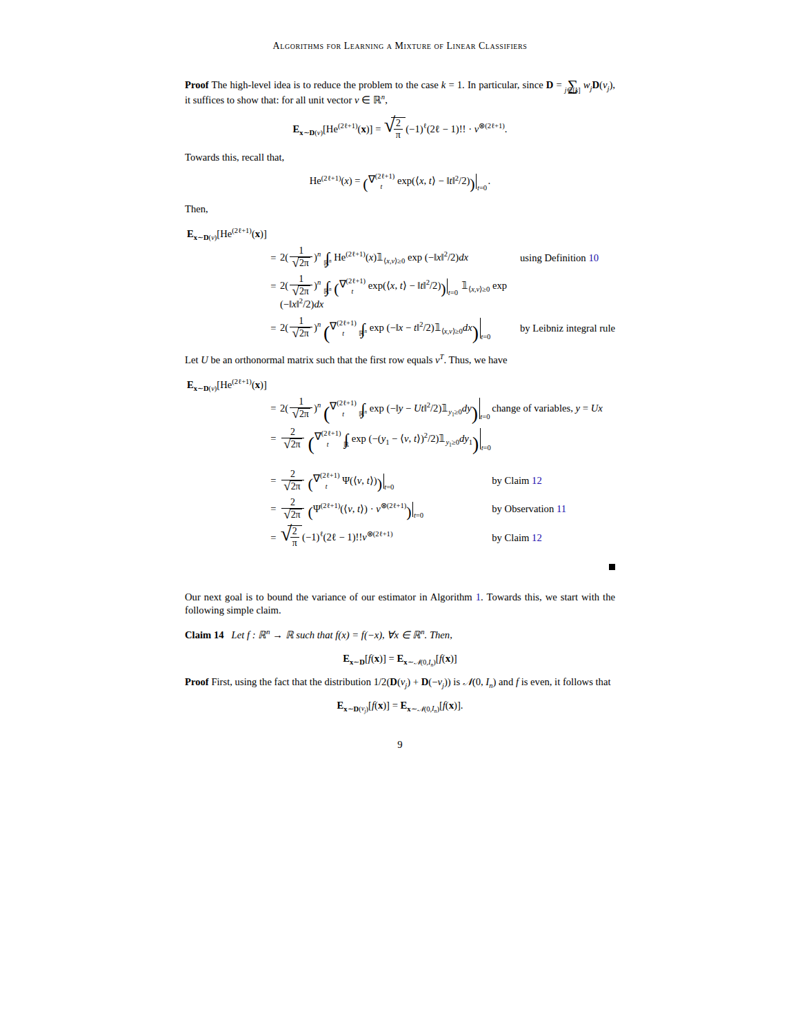Algorithms for Learning a Mixture of Linear Classifiers
Proof The high-level idea is to reduce the problem to the case k = 1. In particular, since D = ∑j∈[k] wj D(vj), it suffices to show that: for all unit vector v ∈ ℝn,
Ex∼D(v)[He(2ℓ+1)(x)] = 2 π(−1)ℓ(2ℓ − 1)!! · v⊗(2ℓ+1).
Towards this, recall that,
He(2ℓ+1)(x) = (∇(2ℓ+1) t exp(⟨x, t⟩ − ‖t‖2/2)) t=0.
Then,
| E x ∼ D ( v ) [ He (2ℓ+1) ( x )] | | | |
| | = | 2( 1 2π ) n ∫ ℝ n He (2ℓ+1) ( x ) 𝟙 ⟨ x , v ⟩≥0 exp (−‖ x ‖ 2 /2) dx | using Definition 10 |
| | = | 2( 1 2π ) n ∫ ℝ n ( ∇ (2ℓ+1) t exp (⟨ x , t ⟩ − ‖ t ‖ 2 /2) ) t =0 𝟙 ⟨ x , v ⟩≥0 exp (−‖ x ‖ 2 /2) dx | |
| | = | 2( 1 2π ) n ( ∇ (2ℓ+1) t ∫ ℝ n exp (−‖ x − t ‖ 2 /2) 𝟙 ⟨ x , v ⟩≥0 dx ) t =0 | by Leibniz integral rule |
Let U be an orthonormal matrix such that the first row equals vT. Thus, we have
| E x ∼ D ( v ) [ He (2ℓ+1) ( x )] | | | |
| | = | 2( 1 2π ) n ( ∇ (2ℓ+1) t ∫ ℝ n exp (−‖ y − Ut ‖ 2 /2) 𝟙 y 1 ≥0 dy ) t =0 | change of variables, y = Ux |
| | = | 2 2π ( ∇ (2ℓ+1) t ∫ ℝ exp (−( y 1 − ⟨ v , t ⟩) 2 /2) 𝟙 y 1 ≥0 dy 1 ) t =0 | |
| | = | 2 2π ( ∇ (2ℓ+1) t Ψ(⟨ v , t ⟩) ) t =0 | by Claim 12 |
| | = | 2 2π ( Ψ (2ℓ+1) (⟨ v , t ⟩) · v ⊗ (2ℓ+1) ) t =0 | by Observation 11 |
| | = | 2 π (−1) ℓ (2ℓ − 1) !! v ⊗ (2ℓ+1) | by Claim 12 |
Our next goal is to bound the variance of our estimator in Algorithm 1. Towards this, we start with the following simple claim.
Claim 14 Let f : ℝn → ℝ such that f(x) = f(−x), ∀x ∈ ℝn. Then,
Ex∼D[f(x)] = Ex∼𝒩(0,In)[f(x)]
Proof First, using the fact that the distribution 1/2(D(vj) + D(−vj)) is 𝒩(0, In) and f is even, it follows that
Ex∼D(vj)[f(x)] = Ex∼𝒩(0,In)[f(x)].
9